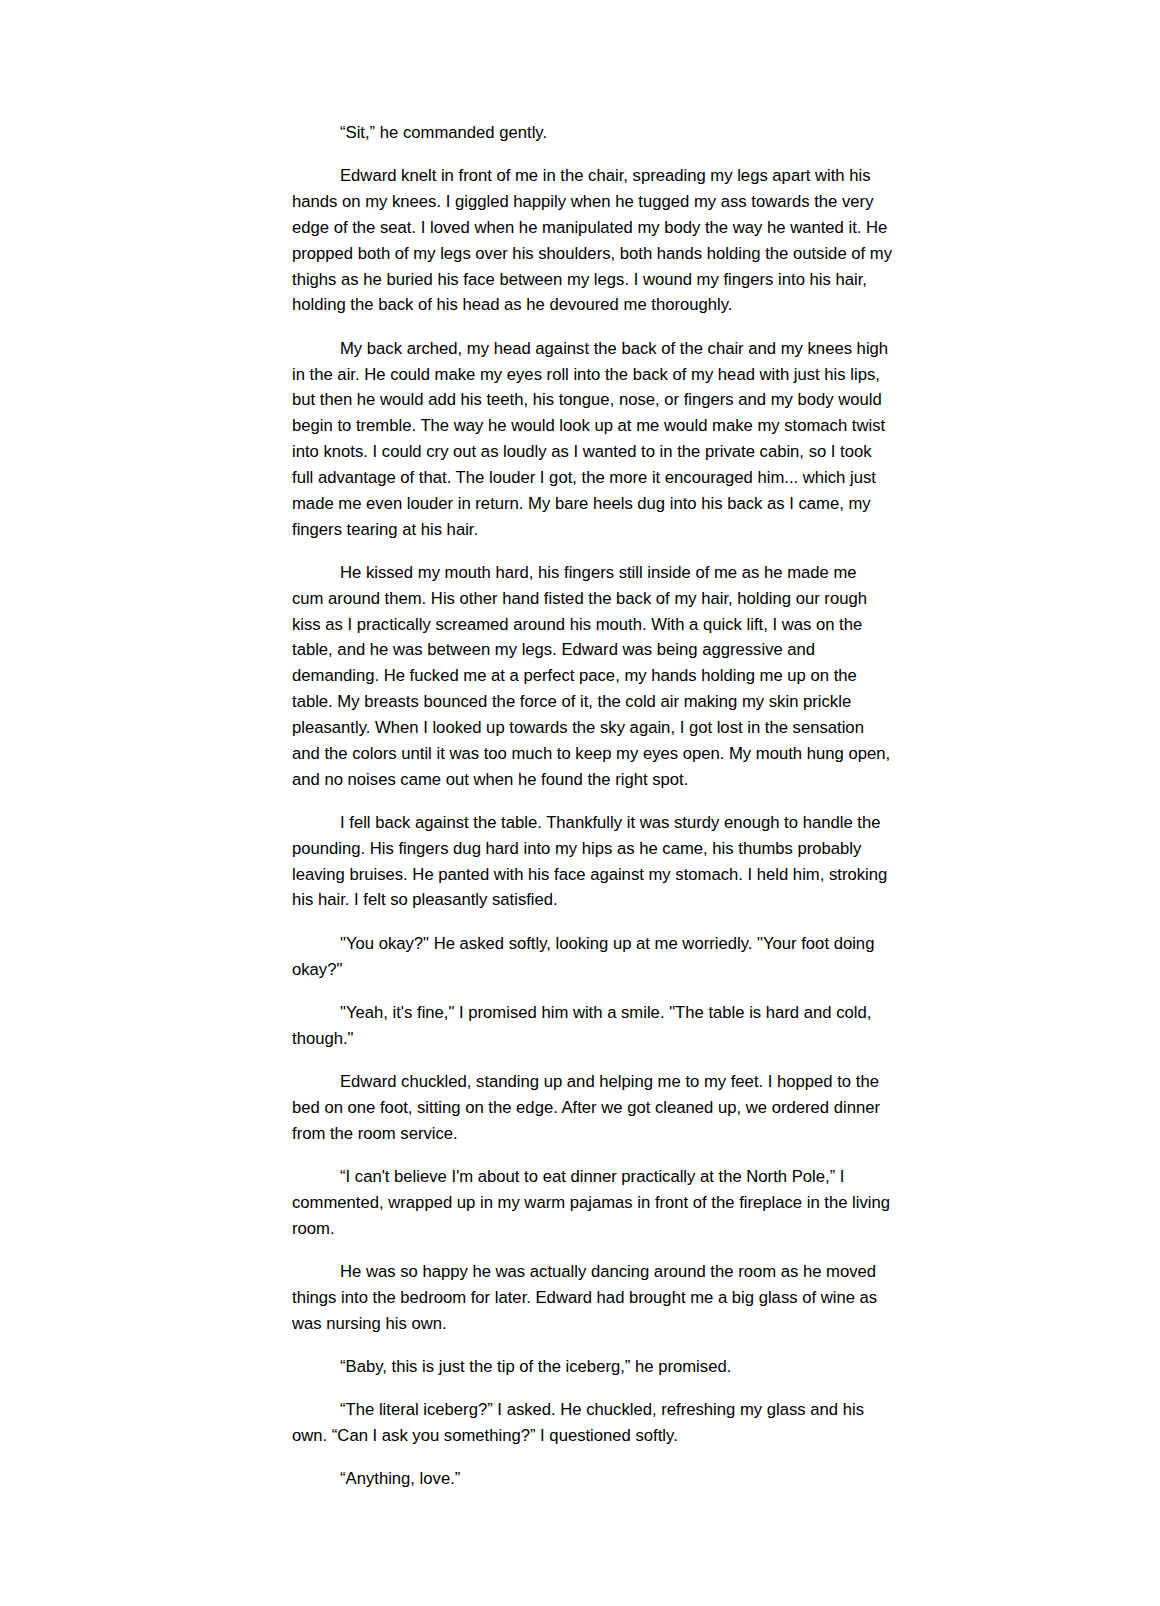“Sit,” he commanded gently.
Edward knelt in front of me in the chair, spreading my legs apart with his hands on my knees. I giggled happily when he tugged my ass towards the very edge of the seat. I loved when he manipulated my body the way he wanted it. He propped both of my legs over his shoulders, both hands holding the outside of my thighs as he buried his face between my legs. I wound my fingers into his hair, holding the back of his head as he devoured me thoroughly.
My back arched, my head against the back of the chair and my knees high in the air. He could make my eyes roll into the back of my head with just his lips, but then he would add his teeth, his tongue, nose, or fingers and my body would begin to tremble. The way he would look up at me would make my stomach twist into knots. I could cry out as loudly as I wanted to in the private cabin, so I took full advantage of that. The louder I got, the more it encouraged him... which just made me even louder in return. My bare heels dug into his back as I came, my fingers tearing at his hair.
He kissed my mouth hard, his fingers still inside of me as he made me cum around them. His other hand fisted the back of my hair, holding our rough kiss as I practically screamed around his mouth. With a quick lift, I was on the table, and he was between my legs. Edward was being aggressive and demanding. He fucked me at a perfect pace, my hands holding me up on the table. My breasts bounced the force of it, the cold air making my skin prickle pleasantly. When I looked up towards the sky again, I got lost in the sensation and the colors until it was too much to keep my eyes open. My mouth hung open, and no noises came out when he found the right spot.
I fell back against the table. Thankfully it was sturdy enough to handle the pounding. His fingers dug hard into my hips as he came, his thumbs probably leaving bruises. He panted with his face against my stomach. I held him, stroking his hair. I felt so pleasantly satisfied.
"You okay?" He asked softly, looking up at me worriedly. "Your foot doing okay?"
"Yeah, it's fine," I promised him with a smile. "The table is hard and cold, though."
Edward chuckled, standing up and helping me to my feet. I hopped to the bed on one foot, sitting on the edge. After we got cleaned up, we ordered dinner from the room service.
“I can't believe I'm about to eat dinner practically at the North Pole,” I commented, wrapped up in my warm pajamas in front of the fireplace in the living room.
He was so happy he was actually dancing around the room as he moved things into the bedroom for later. Edward had brought me a big glass of wine as was nursing his own.
“Baby, this is just the tip of the iceberg,” he promised.
“The literal iceberg?” I asked. He chuckled, refreshing my glass and his own. “Can I ask you something?” I questioned softly.
“Anything, love.”